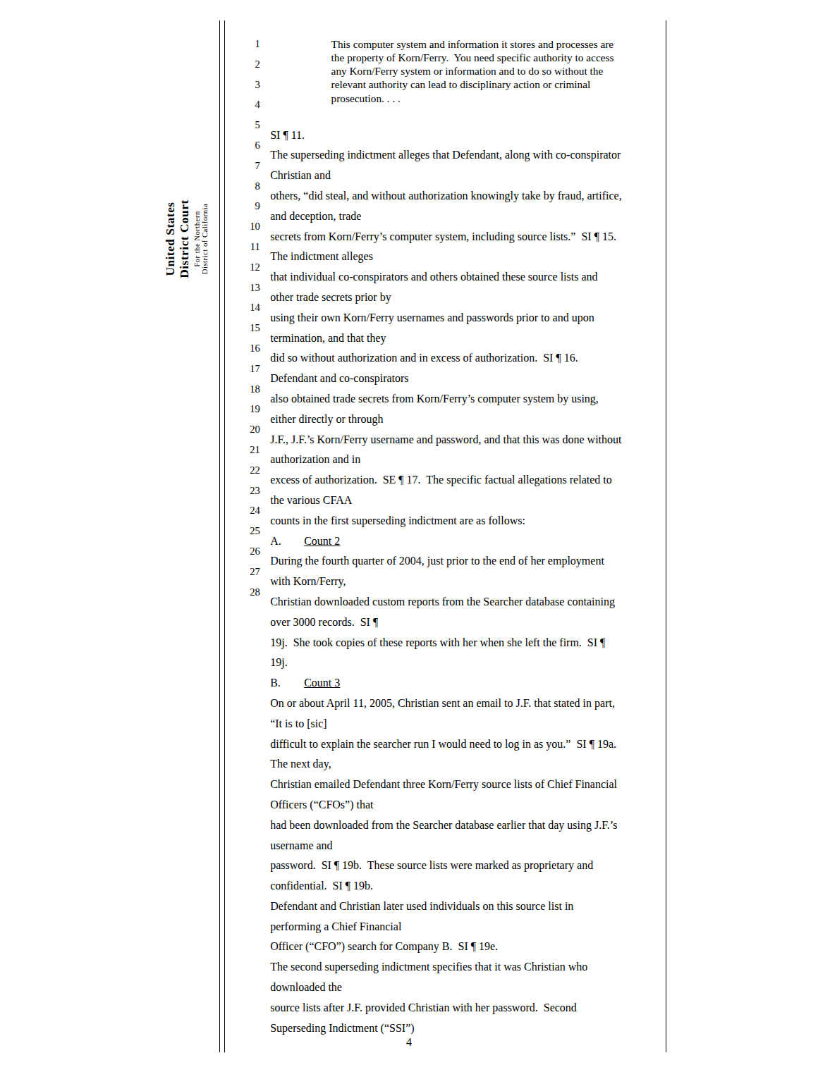United States District Court For the Northern District of California
1
2
3
4
5
6
7
8
9
10
11
12
13
14
15
16
17
18
19
20
21
22
23
24
25
26
27
28
This computer system and information it stores and processes are the property of Korn/Ferry. You need specific authority to access any Korn/Ferry system or information and to do so without the relevant authority can lead to disciplinary action or criminal prosecution. . . .
SI ¶ 11.
The superseding indictment alleges that Defendant, along with co-conspirator Christian and
others, “did steal, and without authorization knowingly take by fraud, artifice, and deception, trade
secrets from Korn/Ferry’s computer system, including source lists.” SI ¶ 15. The indictment alleges
that individual co-conspirators and others obtained these source lists and other trade secrets prior by
using their own Korn/Ferry usernames and passwords prior to and upon termination, and that they
did so without authorization and in excess of authorization. SI ¶ 16. Defendant and co-conspirators
also obtained trade secrets from Korn/Ferry’s computer system by using, either directly or through
J.F., J.F.’s Korn/Ferry username and password, and that this was done without authorization and in
excess of authorization. SE ¶ 17. The specific factual allegations related to the various CFAA
counts in the first superseding indictment are as follows:
A.
Count 2
During the fourth quarter of 2004, just prior to the end of her employment with Korn/Ferry,
Christian downloaded custom reports from the Searcher database containing over 3000 records. SI ¶
19j. She took copies of these reports with her when she left the firm. SI ¶ 19j.
B.
Count 3
On or about April 11, 2005, Christian sent an email to J.F. that stated in part, “It is to [sic]
difficult to explain the searcher run I would need to log in as you.” SI ¶ 19a. The next day,
Christian emailed Defendant three Korn/Ferry source lists of Chief Financial Officers (“CFOs”) that
had been downloaded from the Searcher database earlier that day using J.F.’s username and
password. SI ¶ 19b. These source lists were marked as proprietary and confidential. SI ¶ 19b.
Defendant and Christian later used individuals on this source list in performing a Chief Financial
Officer (“CFO”) search for Company B. SI ¶ 19e.
The second superseding indictment specifies that it was Christian who downloaded the
source lists after J.F. provided Christian with her password. Second Superseding Indictment (“SSI”)
4